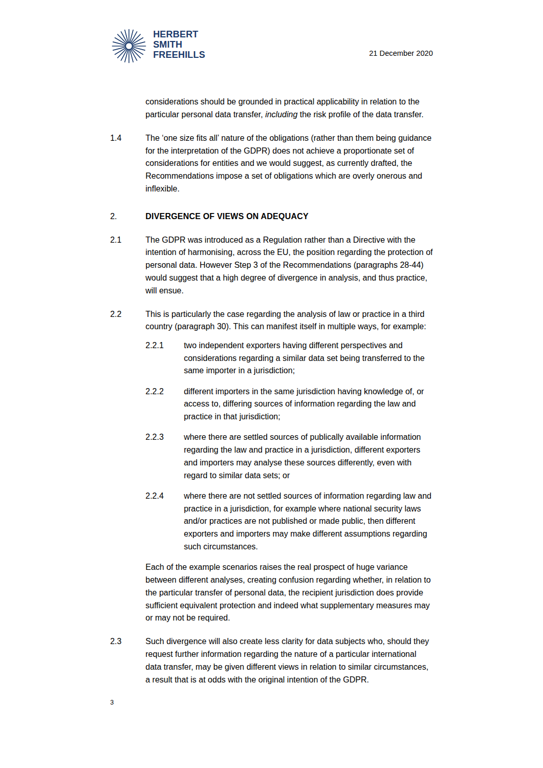Herbert
Smith
Freehills
21 December 2020
considerations should be grounded in practical applicability in relation to the particular personal data transfer, including the risk profile of the data transfer.
1.4
The ‘one size fits all’ nature of the obligations (rather than them being guidance for the interpretation of the GDPR) does not achieve a proportionate set of considerations for entities and we would suggest, as currently drafted, the Recommendations impose a set of obligations which are overly onerous and inflexible.
2.
Divergence of views on adequacy
2.1
The GDPR was introduced as a Regulation rather than a Directive with the intention of harmonising, across the EU, the position regarding the protection of personal data. However Step 3 of the Recommendations (paragraphs 28-44) would suggest that a high degree of divergence in analysis, and thus practice, will ensue.
2.2
This is particularly the case regarding the analysis of law or practice in a third country (paragraph 30). This can manifest itself in multiple ways, for example:
2.2.1
two independent exporters having different perspectives and considerations regarding a similar data set being transferred to the same importer in a jurisdiction;
2.2.2
different importers in the same jurisdiction having knowledge of, or access to, differing sources of information regarding the law and practice in that jurisdiction;
2.2.3
where there are settled sources of publically available information regarding the law and practice in a jurisdiction, different exporters and importers may analyse these sources differently, even with regard to similar data sets; or
2.2.4
where there are not settled sources of information regarding law and practice in a jurisdiction, for example where national security laws and/or practices are not published or made public, then different exporters and importers may make different assumptions regarding such circumstances.
Each of the example scenarios raises the real prospect of huge variance between different analyses, creating confusion regarding whether, in relation to the particular transfer of personal data, the recipient jurisdiction does provide sufficient equivalent protection and indeed what supplementary measures may or may not be required.
2.3
Such divergence will also create less clarity for data subjects who, should they request further information regarding the nature of a particular international data transfer, may be given different views in relation to similar circumstances, a result that is at odds with the original intention of the GDPR.
3